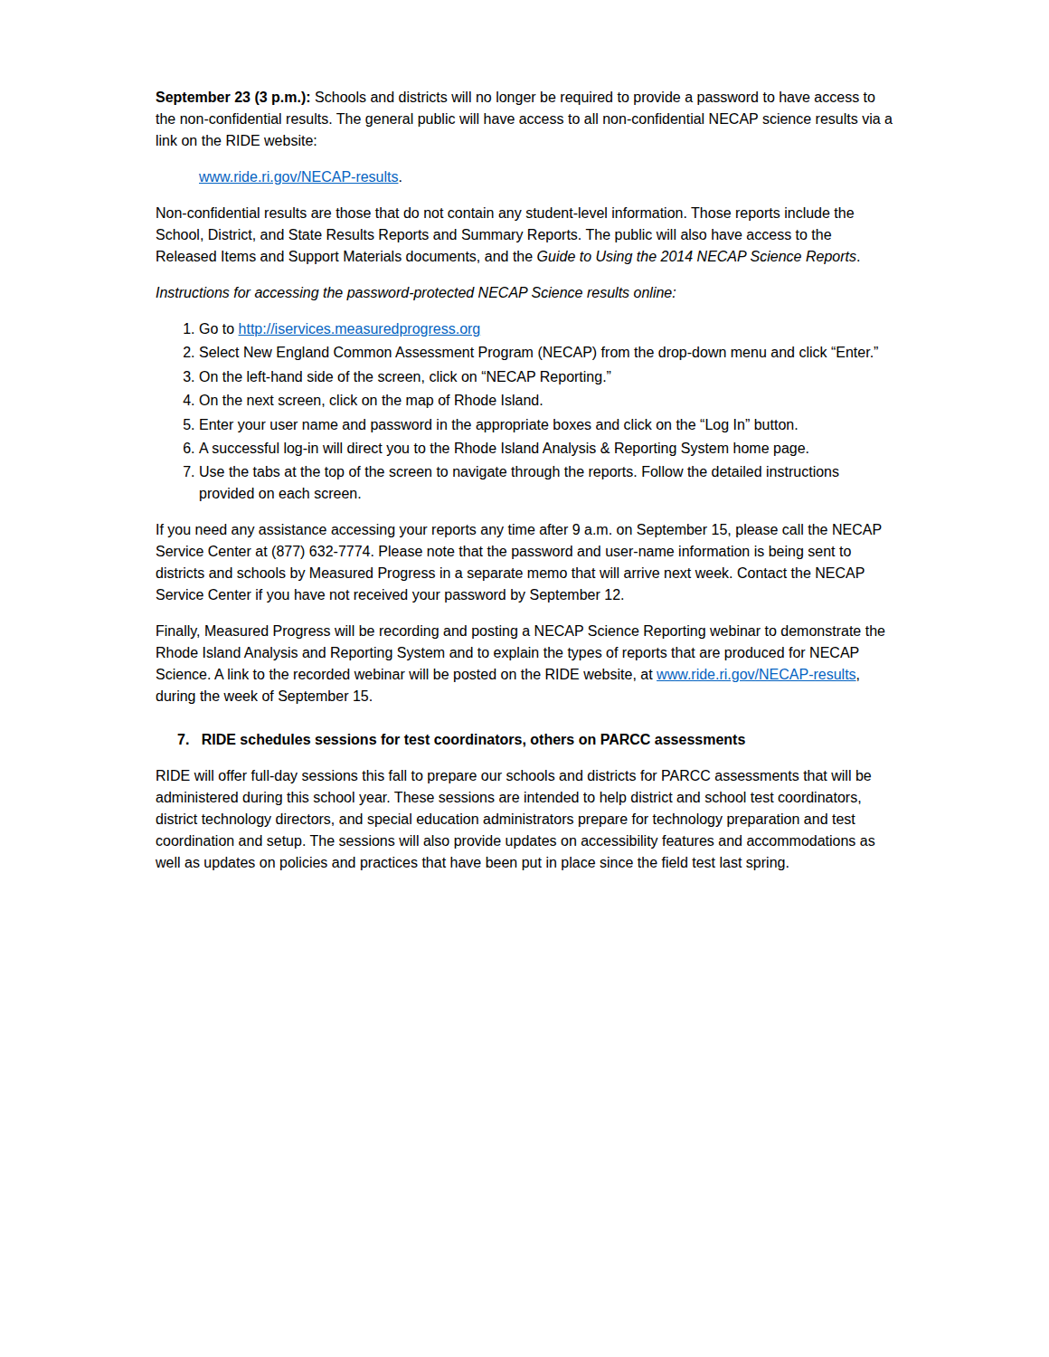September 23 (3 p.m.): Schools and districts will no longer be required to provide a password to have access to the non-confidential results. The general public will have access to all non-confidential NECAP science results via a link on the RIDE website:
www.ride.ri.gov/NECAP-results.
Non-confidential results are those that do not contain any student-level information. Those reports include the School, District, and State Results Reports and Summary Reports. The public will also have access to the Released Items and Support Materials documents, and the Guide to Using the 2014 NECAP Science Reports.
Instructions for accessing the password-protected NECAP Science results online:
Go to http://iservices.measuredprogress.org
Select New England Common Assessment Program (NECAP) from the drop-down menu and click “Enter.”
On the left-hand side of the screen, click on “NECAP Reporting.”
On the next screen, click on the map of Rhode Island.
Enter your user name and password in the appropriate boxes and click on the “Log In” button.
A successful log-in will direct you to the Rhode Island Analysis & Reporting System home page.
Use the tabs at the top of the screen to navigate through the reports. Follow the detailed instructions provided on each screen.
If you need any assistance accessing your reports any time after 9 a.m. on September 15, please call the NECAP Service Center at (877) 632-7774. Please note that the password and user-name information is being sent to districts and schools by Measured Progress in a separate memo that will arrive next week. Contact the NECAP Service Center if you have not received your password by September 12.
Finally, Measured Progress will be recording and posting a NECAP Science Reporting webinar to demonstrate the Rhode Island Analysis and Reporting System and to explain the types of reports that are produced for NECAP Science. A link to the recorded webinar will be posted on the RIDE website, at www.ride.ri.gov/NECAP-results, during the week of September 15.
7. RIDE schedules sessions for test coordinators, others on PARCC assessments
RIDE will offer full-day sessions this fall to prepare our schools and districts for PARCC assessments that will be administered during this school year. These sessions are intended to help district and school test coordinators, district technology directors, and special education administrators prepare for technology preparation and test coordination and setup. The sessions will also provide updates on accessibility features and accommodations as well as updates on policies and practices that have been put in place since the field test last spring.